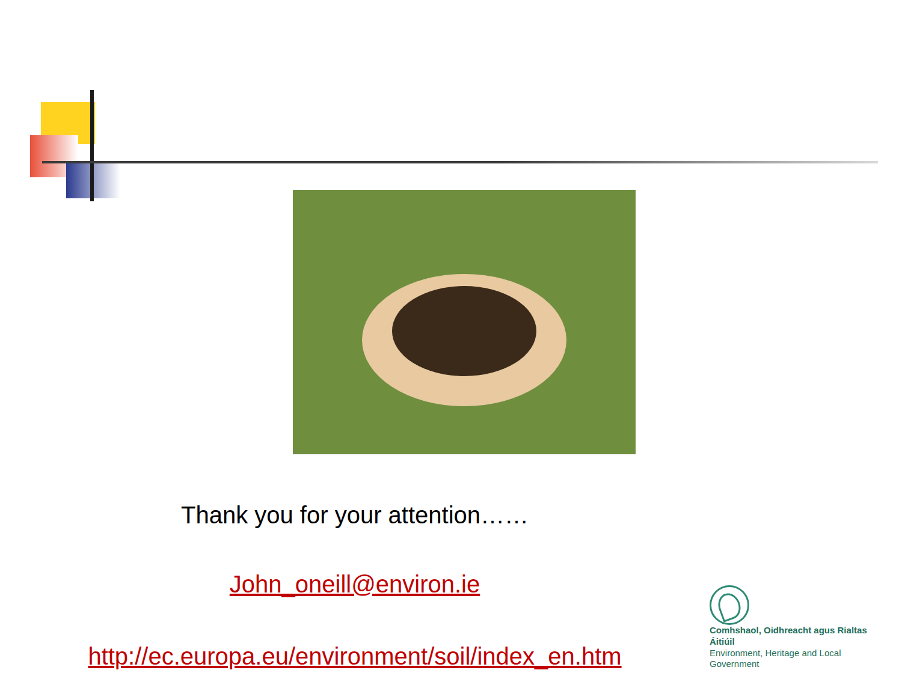Thank you for your attention……
John_oneill@environ.ie
http://ec.europa.eu/environment/soil/index_en.htm
Comhshaol, Oidhreacht agus Rialtas Áitiúil
Environment, Heritage and Local Government